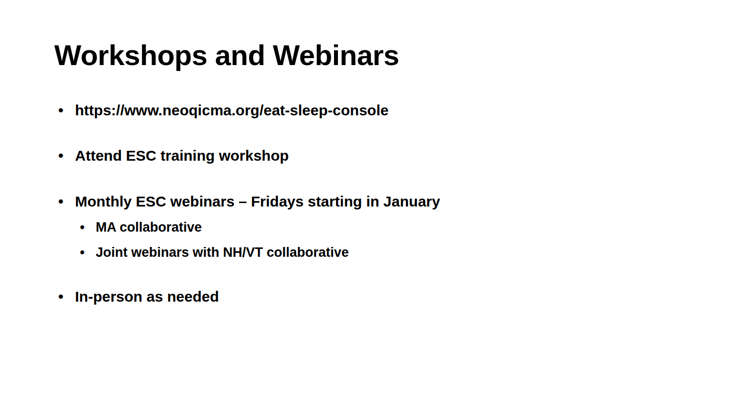Workshops and Webinars
https://www.neoqicma.org/eat-sleep-console
Attend ESC training workshop
Monthly ESC webinars – Fridays starting in January
MA collaborative
Joint webinars with NH/VT collaborative
In-person as needed